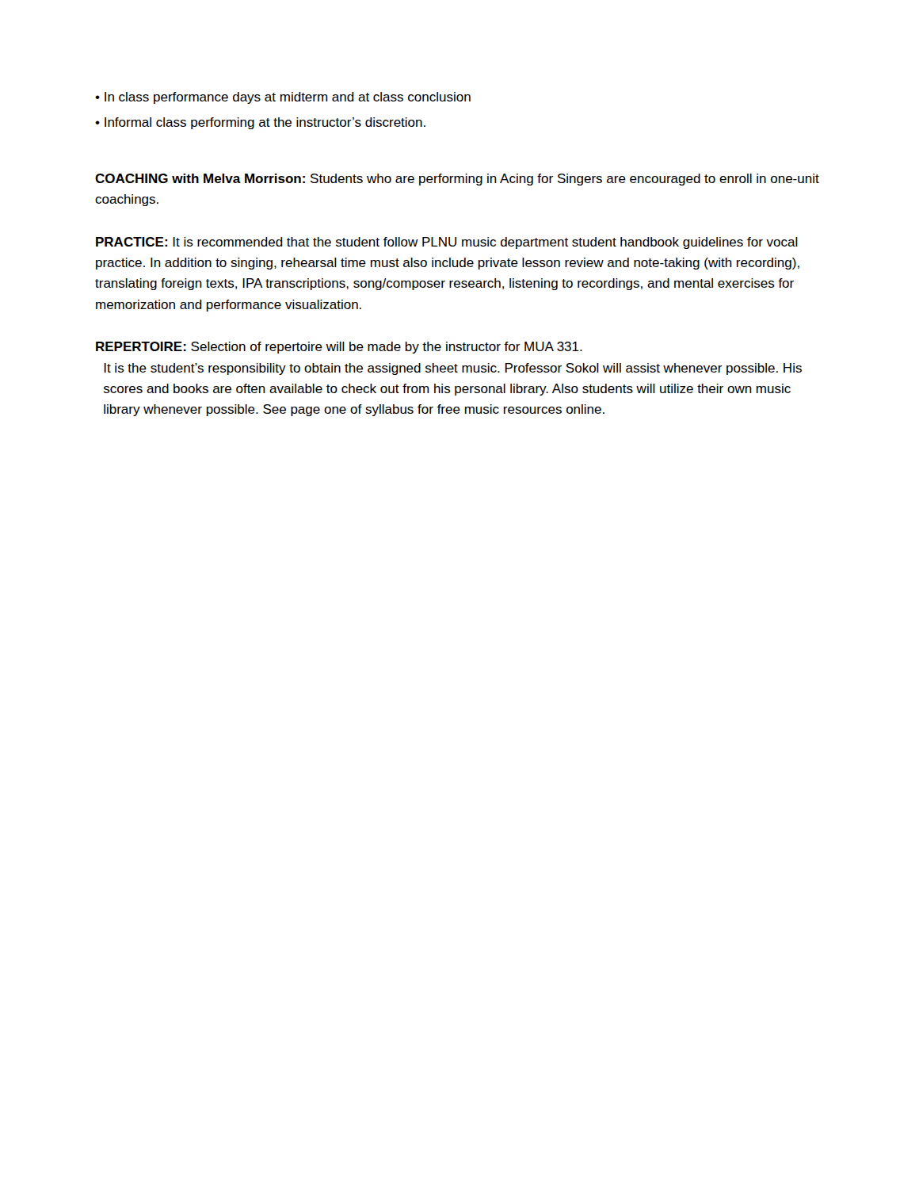In class performance days at midterm and at class conclusion
Informal class performing at the instructor’s discretion.
COACHING with Melva Morrison: Students who are performing in Acing for Singers are encouraged to enroll in one-unit coachings.
PRACTICE: It is recommended that the student follow PLNU music department student handbook guidelines for vocal practice. In addition to singing, rehearsal time must also include private lesson review and note-taking (with recording), translating foreign texts, IPA transcriptions, song/composer research, listening to recordings, and mental exercises for memorization and performance visualization.
REPERTOIRE: Selection of repertoire will be made by the instructor for MUA 331.
It is the student’s responsibility to obtain the assigned sheet music. Professor Sokol will assist whenever possible. His scores and books are often available to check out from his personal library. Also students will utilize their own music library whenever possible. See page one of syllabus for free music resources online.